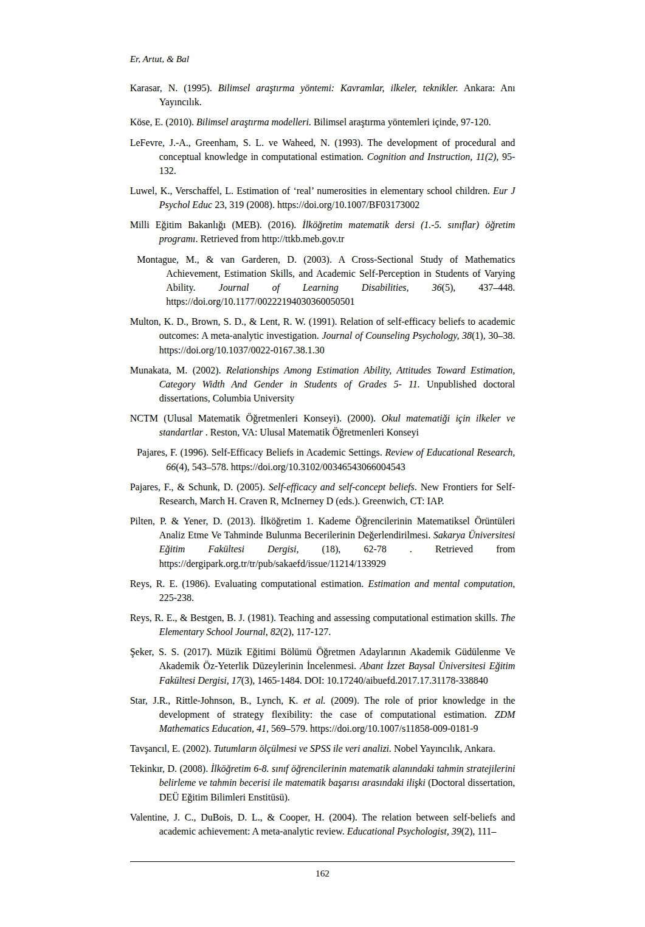Er, Artut, & Bal
Karasar, N. (1995). Bilimsel araştırma yöntemi: Kavramlar, ilkeler, teknikler. Ankara: Anı Yayıncılık.
Köse, E. (2010). Bilimsel araştırma modelleri. Bilimsel araştırma yöntemleri içinde, 97-120.
LeFevre, J.-A., Greenham, S. L. ve Waheed, N. (1993). The development of procedural and conceptual knowledge in computational estimation. Cognition and Instruction, 11(2), 95-132.
Luwel, K., Verschaffel, L. Estimation of ‘real’ numerosities in elementary school children. Eur J Psychol Educ 23, 319 (2008). https://doi.org/10.1007/BF03173002
Milli Eğitim Bakanlığı (MEB). (2016). İlköğretim matematik dersi (1.-5. sınıflar) öğretim programı. Retrieved from http://ttkb.meb.gov.tr
Montague, M., & van Garderen, D. (2003). A Cross-Sectional Study of Mathematics Achievement, Estimation Skills, and Academic Self-Perception in Students of Varying Ability. Journal of Learning Disabilities, 36(5), 437–448. https://doi.org/10.1177/00222194030360050501
Multon, K. D., Brown, S. D., & Lent, R. W. (1991). Relation of self-efficacy beliefs to academic outcomes: A meta-analytic investigation. Journal of Counseling Psychology, 38(1), 30–38. https://doi.org/10.1037/0022-0167.38.1.30
Munakata, M. (2002). Relationships Among Estimation Ability, Attitudes Toward Estimation, Category Width And Gender in Students of Grades 5- 11. Unpublished doctoral dissertations, Columbia University
NCTM (Ulusal Matematik Öğretmenleri Konseyi). (2000). Okul matematiği için ilkeler ve standartlar . Reston, VA: Ulusal Matematik Öğretmenleri Konseyi
Pajares, F. (1996). Self-Efficacy Beliefs in Academic Settings. Review of Educational Research, 66(4), 543–578. https://doi.org/10.3102/00346543066004543
Pajares, F., & Schunk, D. (2005). Self-efficacy and self-concept beliefs. New Frontiers for Self-Research, March H. Craven R, McInerney D (eds.). Greenwich, CT: IAP.
Pilten, P. & Yener, D. (2013). İlköğretim 1. Kademe Öğrencilerinin Matematiksel Örüntüleri Analiz Etme Ve Tahminde Bulunma Becerilerinin Değerlendirilmesi. Sakarya Üniversitesi Eğitim Fakültesi Dergisi, (18), 62-78 . Retrieved from https://dergipark.org.tr/tr/pub/sakaefd/issue/11214/133929
Reys, R. E. (1986). Evaluating computational estimation. Estimation and mental computation, 225-238.
Reys, R. E., & Bestgen, B. J. (1981). Teaching and assessing computational estimation skills. The Elementary School Journal, 82(2), 117-127.
Şeker, S. S. (2017). Müzik Eğitimi Bölümü Öğretmen Adaylarının Akademik Güdülenme Ve Akademik Öz-Yeterlik Düzeylerinin İncelenmesi. Abant İzzet Baysal Üniversitesi Eğitim Fakültesi Dergisi, 17(3), 1465-1484. DOI: 10.17240/aibuefd.2017.17.31178-338840
Star, J.R., Rittle-Johnson, B., Lynch, K. et al. (2009). The role of prior knowledge in the development of strategy flexibility: the case of computational estimation. ZDM Mathematics Education, 41, 569–579. https://doi.org/10.1007/s11858-009-0181-9
Tavşancıl, E. (2002). Tutumların ölçülmesi ve SPSS ile veri analizi. Nobel Yayıncılık, Ankara.
Tekinkır, D. (2008). İlköğretim 6-8. sınıf öğrencilerinin matematik alanındaki tahmin stratejilerini belirleme ve tahmin becerisi ile matematik başarısı arasındaki ilişki (Doctoral dissertation, DEÜ Eğitim Bilimleri Enstitüsü).
Valentine, J. C., DuBois, D. L., & Cooper, H. (2004). The relation between self-beliefs and academic achievement: A meta-analytic review. Educational Psychologist, 39(2), 111–
162